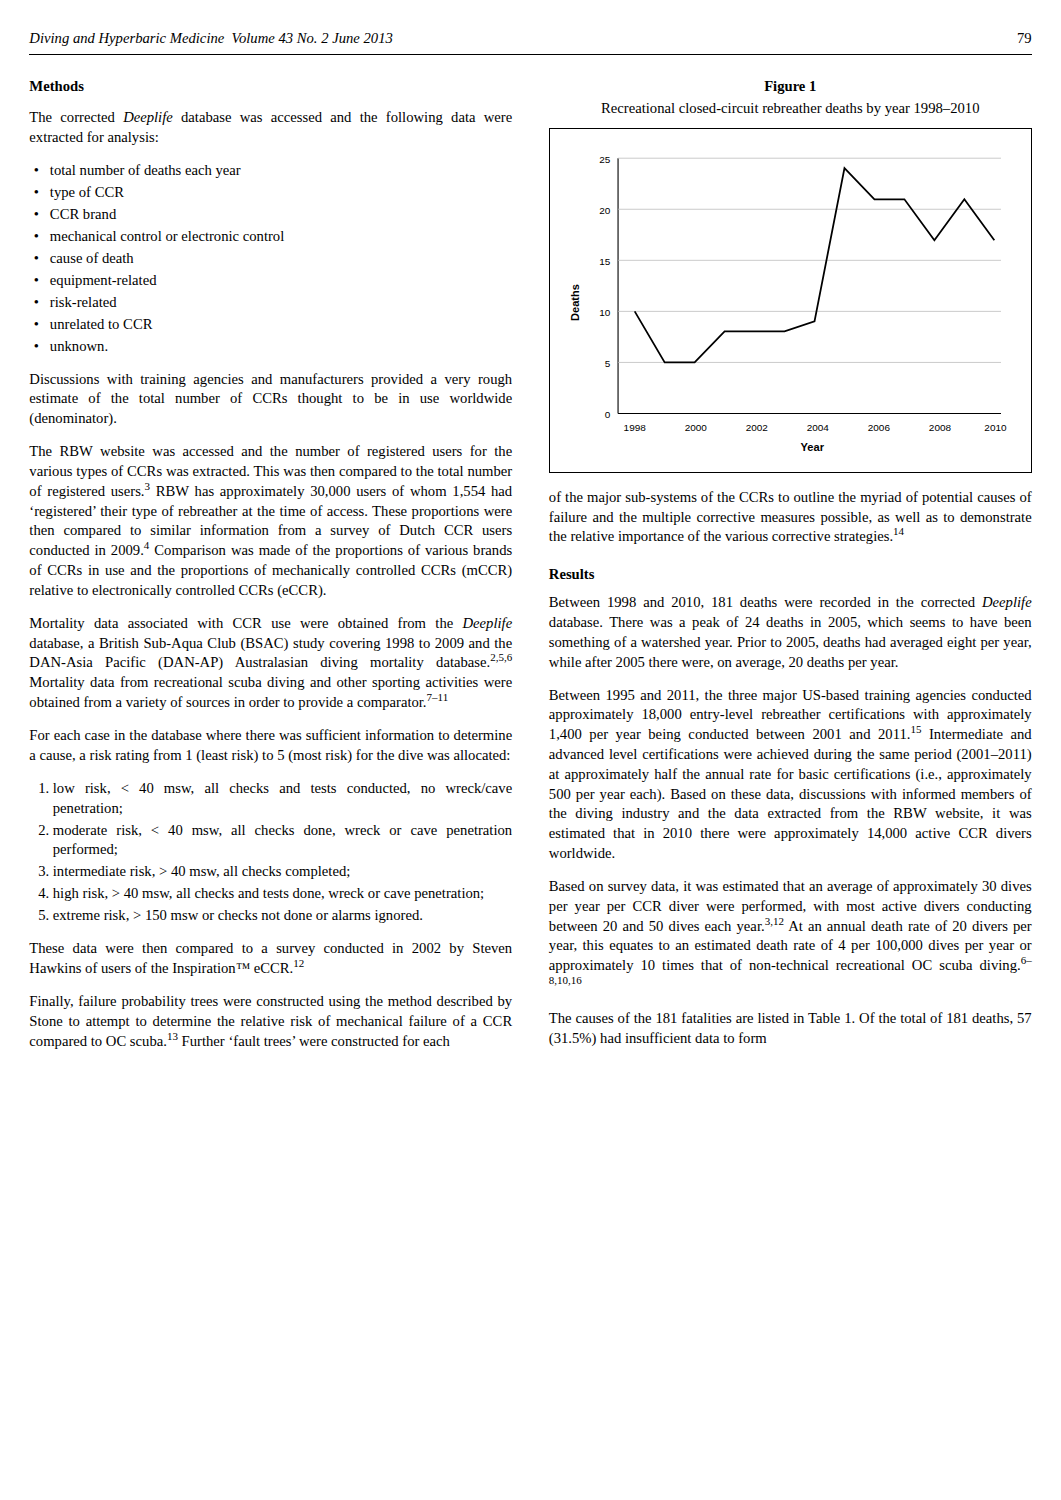Diving and Hyperbaric Medicine Volume 43 No. 2 June 2013 79
Methods
The corrected Deeplife database was accessed and the following data were extracted for analysis:
total number of deaths each year
type of CCR
CCR brand
mechanical control or electronic control
cause of death
equipment-related
risk-related
unrelated to CCR
unknown.
Discussions with training agencies and manufacturers provided a very rough estimate of the total number of CCRs thought to be in use worldwide (denominator).
The RBW website was accessed and the number of registered users for the various types of CCRs was extracted. This was then compared to the total number of registered users.3 RBW has approximately 30,000 users of whom 1,554 had ‘registered’ their type of rebreather at the time of access. These proportions were then compared to similar information from a survey of Dutch CCR users conducted in 2009.4 Comparison was made of the proportions of various brands of CCRs in use and the proportions of mechanically controlled CCRs (mCCR) relative to electronically controlled CCRs (eCCR).
Mortality data associated with CCR use were obtained from the Deeplife database, a British Sub-Aqua Club (BSAC) study covering 1998 to 2009 and the DAN-Asia Pacific (DAN-AP) Australasian diving mortality database.2,5,6 Mortality data from recreational scuba diving and other sporting activities were obtained from a variety of sources in order to provide a comparator.7–11
For each case in the database where there was sufficient information to determine a cause, a risk rating from 1 (least risk) to 5 (most risk) for the dive was allocated:
low risk, < 40 msw, all checks and tests conducted, no wreck/cave penetration;
moderate risk, < 40 msw, all checks done, wreck or cave penetration performed;
intermediate risk, > 40 msw, all checks completed;
high risk, > 40 msw, all checks and tests done, wreck or cave penetration;
extreme risk, > 150 msw or checks not done or alarms ignored.
These data were then compared to a survey conducted in 2002 by Steven Hawkins of users of the Inspiration™ eCCR.12
Finally, failure probability trees were constructed using the method described by Stone to attempt to determine the relative risk of mechanical failure of a CCR compared to OC scuba.13 Further ‘fault trees’ were constructed for each
Figure 1
Recreational closed-circuit rebreather deaths by year 1998–2010
25 20 15 10 5 0 Deaths 1998 2000 2002 2004 2006 2008 2010 Year
of the major sub-systems of the CCRs to outline the myriad of potential causes of failure and the multiple corrective measures possible, as well as to demonstrate the relative importance of the various corrective strategies.14
Results
Between 1998 and 2010, 181 deaths were recorded in the corrected Deeplife database. There was a peak of 24 deaths in 2005, which seems to have been something of a watershed year. Prior to 2005, deaths had averaged eight per year, while after 2005 there were, on average, 20 deaths per year.
Between 1995 and 2011, the three major US-based training agencies conducted approximately 18,000 entry-level rebreather certifications with approximately 1,400 per year being conducted between 2001 and 2011.15 Intermediate and advanced level certifications were achieved during the same period (2001–2011) at approximately half the annual rate for basic certifications (i.e., approximately 500 per year each). Based on these data, discussions with informed members of the diving industry and the data extracted from the RBW website, it was estimated that in 2010 there were approximately 14,000 active CCR divers worldwide.
Based on survey data, it was estimated that an average of approximately 30 dives per year per CCR diver were performed, with most active divers conducting between 20 and 50 dives each year.3,12 At an annual death rate of 20 divers per year, this equates to an estimated death rate of 4 per 100,000 dives per year or approximately 10 times that of non-technical recreational OC scuba diving.6–8,10,16
The causes of the 181 fatalities are listed in Table 1. Of the total of 181 deaths, 57 (31.5%) had insufficient data to form